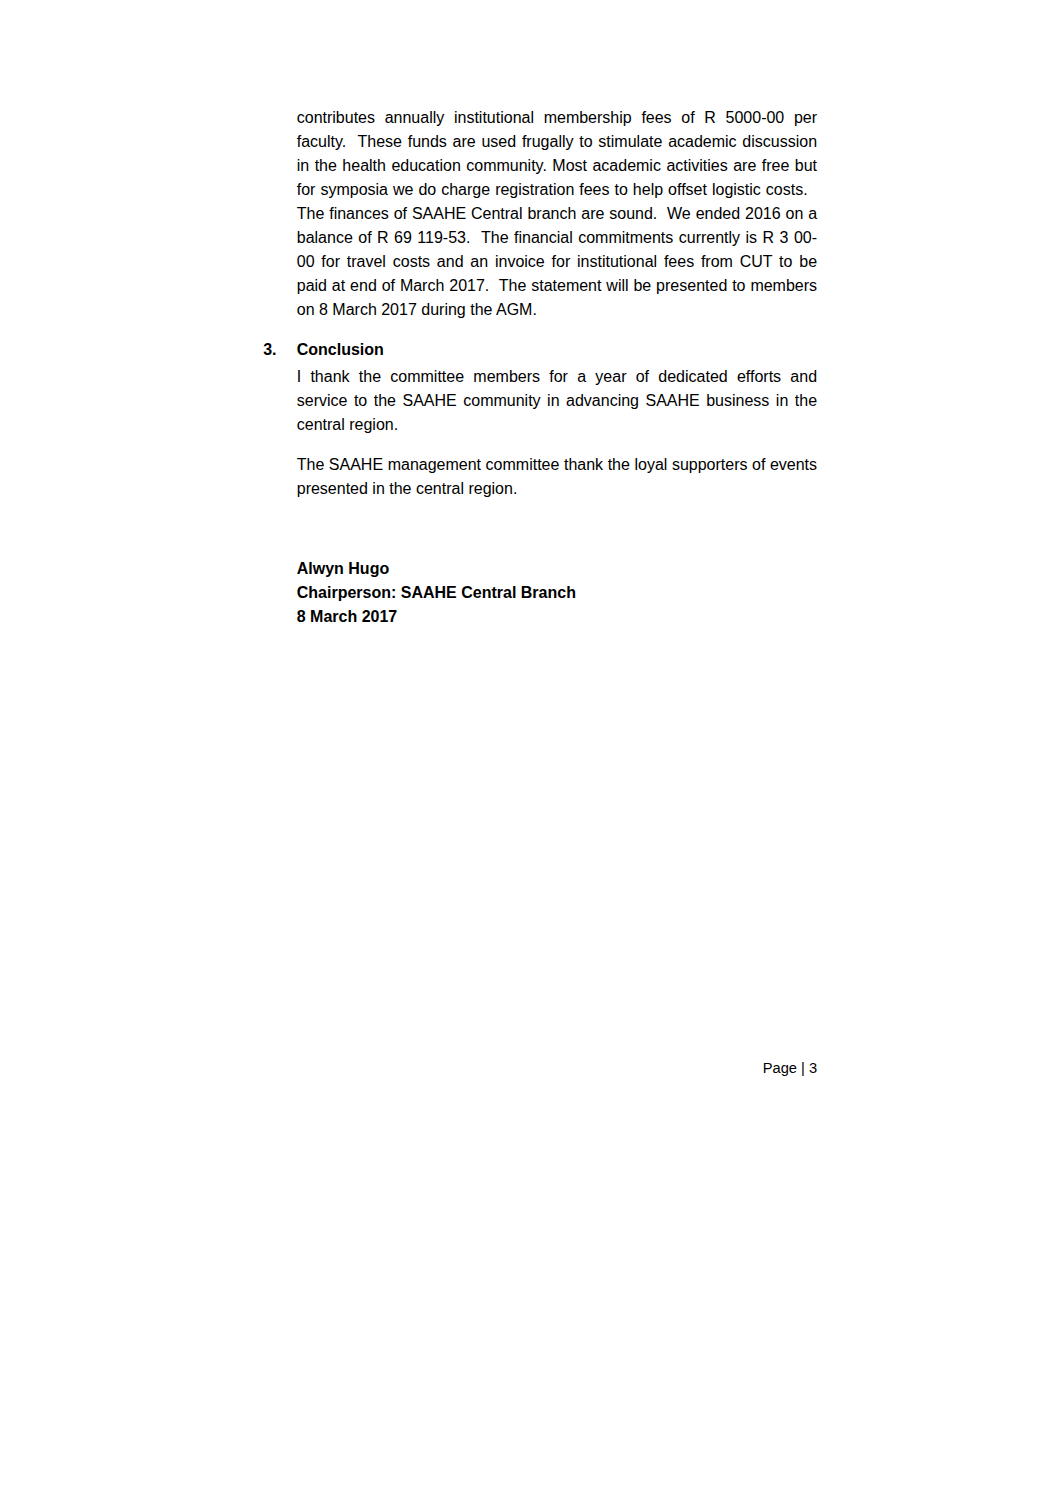contributes annually institutional membership fees of R 5000-00 per faculty. These funds are used frugally to stimulate academic discussion in the health education community. Most academic activities are free but for symposia we do charge registration fees to help offset logistic costs. The finances of SAAHE Central branch are sound. We ended 2016 on a balance of R 69 119-53. The financial commitments currently is R 3 00-00 for travel costs and an invoice for institutional fees from CUT to be paid at end of March 2017. The statement will be presented to members on 8 March 2017 during the AGM.
3. Conclusion
I thank the committee members for a year of dedicated efforts and service to the SAAHE community in advancing SAAHE business in the central region.
The SAAHE management committee thank the loyal supporters of events presented in the central region.
Alwyn Hugo
Chairperson: SAAHE Central Branch
8 March 2017
Page | 3